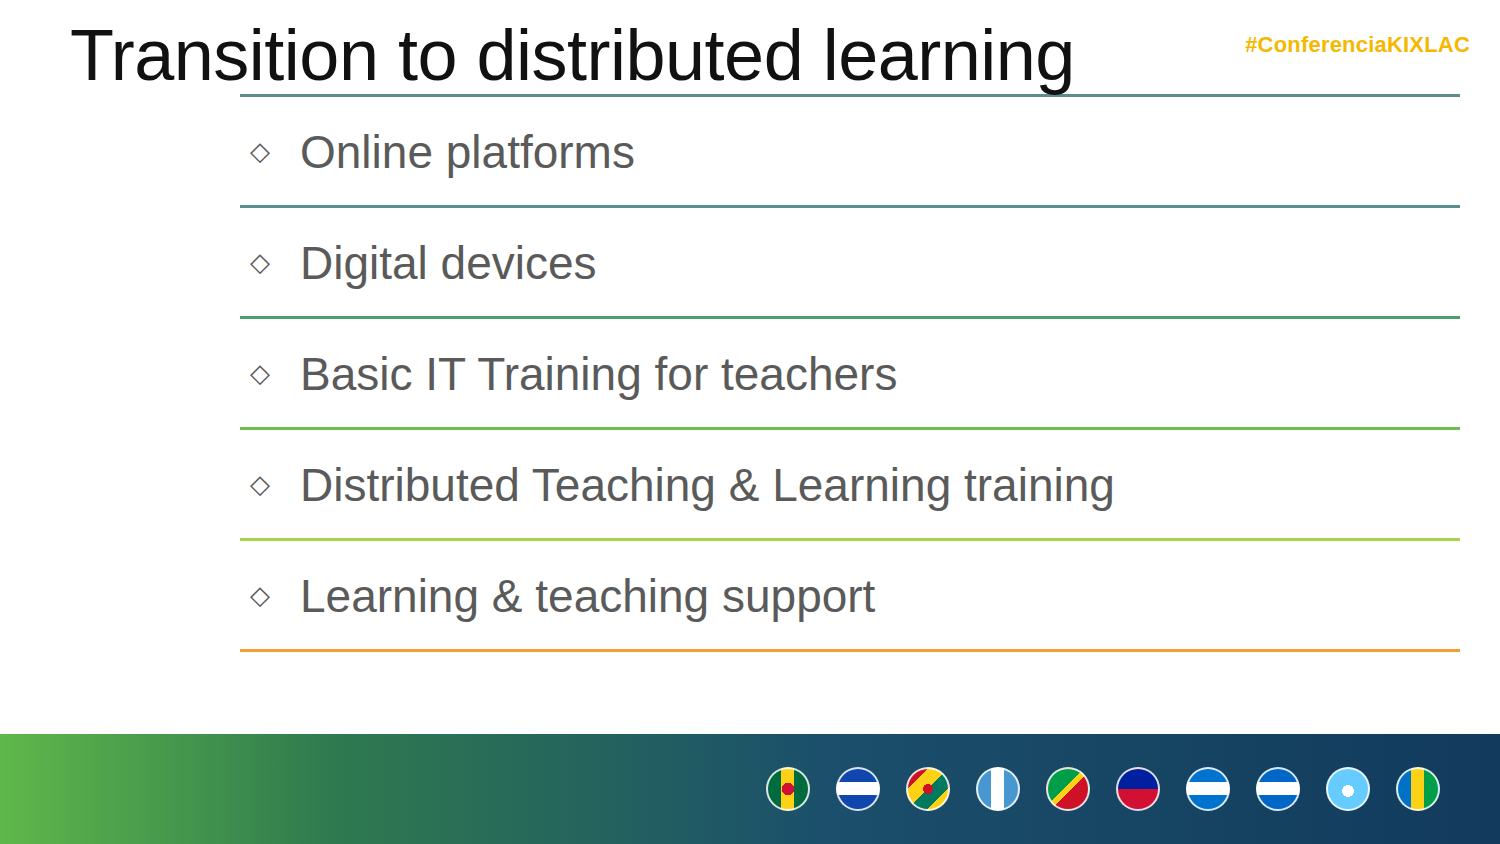Transition to distributed learning
#ConferenciaKIXLAC
Online platforms
Digital devices
Basic IT Training for teachers
Distributed Teaching & Learning training
Learning & teaching support